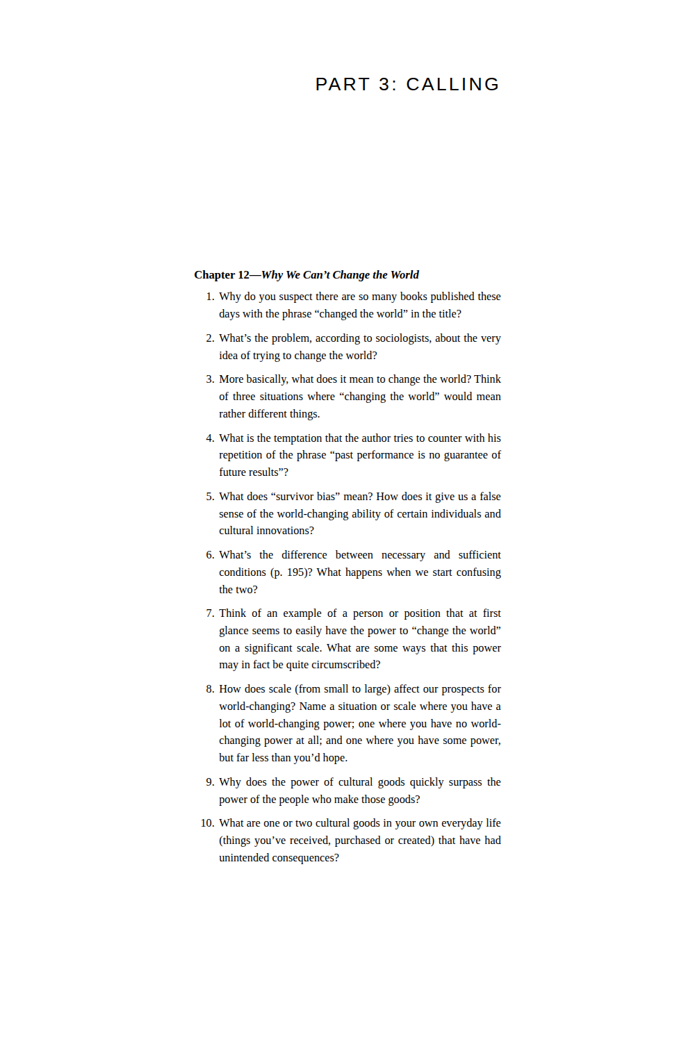Part 3: Calling
Chapter 12—Why We Can’t Change the World
Why do you suspect there are so many books published these days with the phrase “changed the world” in the title?
What’s the problem, according to sociologists, about the very idea of trying to change the world?
More basically, what does it mean to change the world? Think of three situations where “changing the world” would mean rather different things.
What is the temptation that the author tries to counter with his repetition of the phrase “past performance is no guarantee of future results”?
What does “survivor bias” mean? How does it give us a false sense of the world-changing ability of certain individuals and cultural innovations?
What’s the difference between necessary and sufficient conditions (p. 195)? What happens when we start confusing the two?
Think of an example of a person or position that at first glance seems to easily have the power to “change the world” on a significant scale. What are some ways that this power may in fact be quite circumscribed?
How does scale (from small to large) affect our prospects for world-changing? Name a situation or scale where you have a lot of world-changing power; one where you have no world-changing power at all; and one where you have some power, but far less than you’d hope.
Why does the power of cultural goods quickly surpass the power of the people who make those goods?
What are one or two cultural goods in your own everyday life (things you’ve received, purchased or created) that have had unintended consequences?